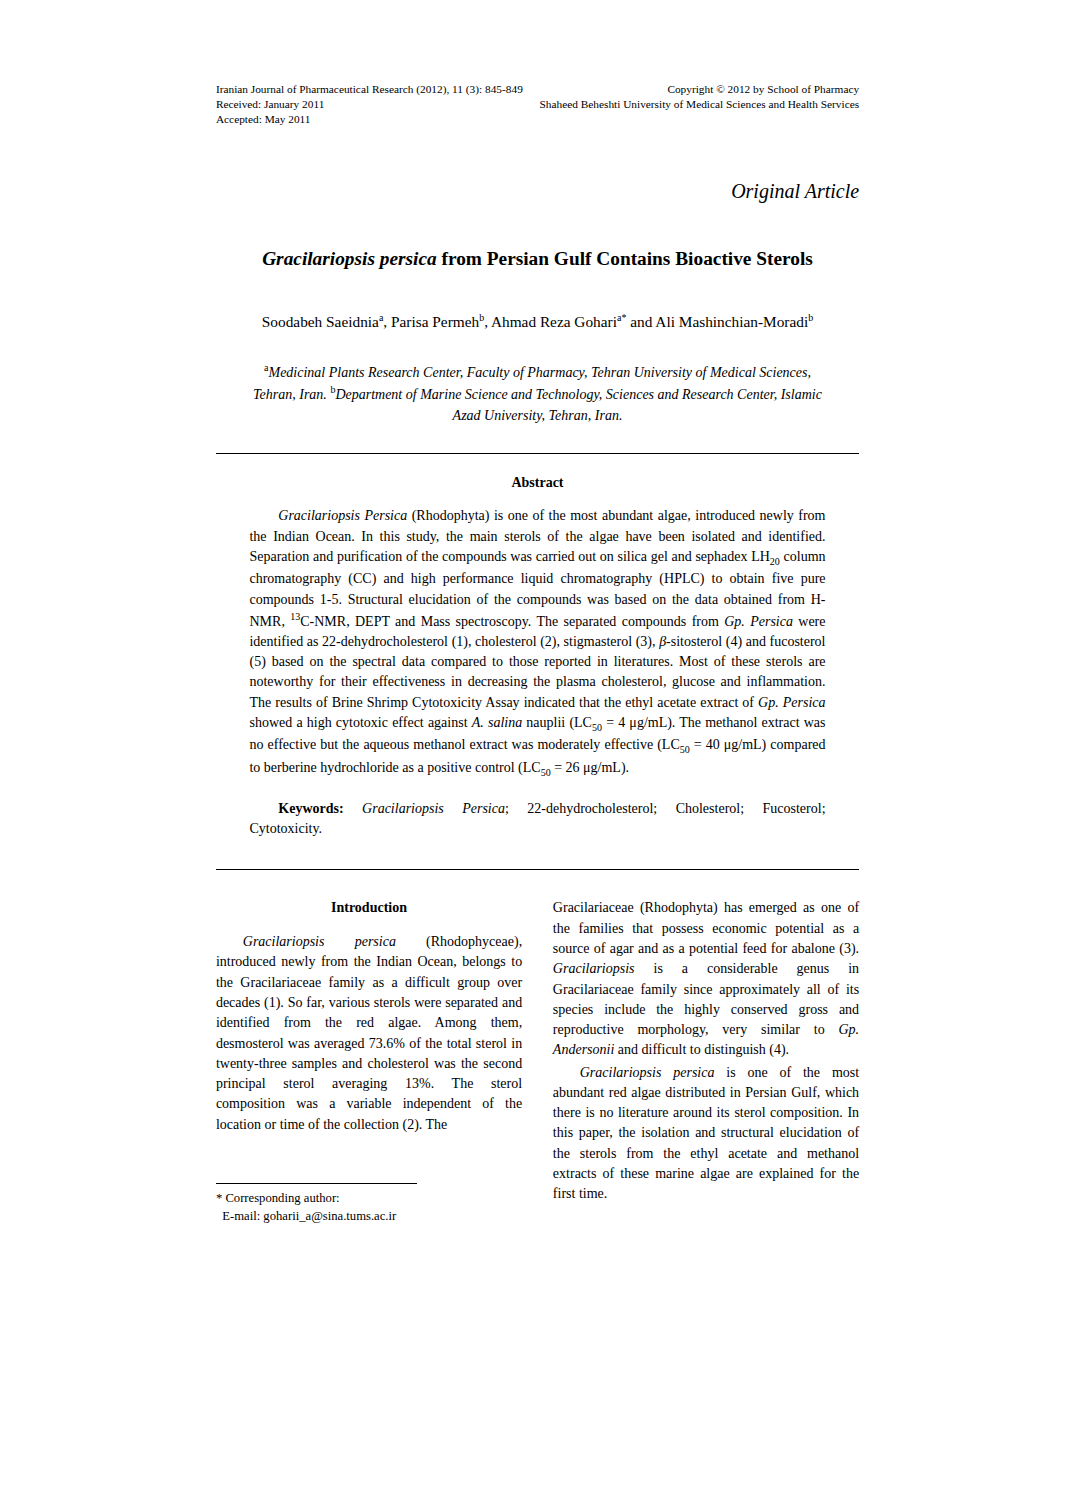Iranian Journal of Pharmaceutical Research (2012), 11 (3): 845-849
Received: January 2011
Accepted: May 2011
Copyright © 2012 by School of Pharmacy
Shaheed Beheshti University of Medical Sciences and Health Services
Original Article
Gracilariopsis persica from Persian Gulf Contains Bioactive Sterols
Soodabeh Saeidniaa, Parisa Permehb, Ahmad Reza Goharia* and Ali Mashinchian-Moradib
aMedicinal Plants Research Center, Faculty of Pharmacy, Tehran University of Medical Sciences, Tehran, Iran. bDepartment of Marine Science and Technology, Sciences and Research Center, Islamic Azad University, Tehran, Iran.
Abstract
Gracilariopsis Persica (Rhodophyta) is one of the most abundant algae, introduced newly from the Indian Ocean. In this study, the main sterols of the algae have been isolated and identified. Separation and purification of the compounds was carried out on silica gel and sephadex LH20 column chromatography (CC) and high performance liquid chromatography (HPLC) to obtain five pure compounds 1-5. Structural elucidation of the compounds was based on the data obtained from H-NMR, 13C-NMR, DEPT and Mass spectroscopy. The separated compounds from Gp. Persica were identified as 22-dehydrocholesterol (1), cholesterol (2), stigmasterol (3), β-sitosterol (4) and fucosterol (5) based on the spectral data compared to those reported in literatures. Most of these sterols are noteworthy for their effectiveness in decreasing the plasma cholesterol, glucose and inflammation. The results of Brine Shrimp Cytotoxicity Assay indicated that the ethyl acetate extract of Gp. Persica showed a high cytotoxic effect against A. salina nauplii (LC50 = 4 μg/mL). The methanol extract was no effective but the aqueous methanol extract was moderately effective (LC50 = 40 μg/mL) compared to berberine hydrochloride as a positive control (LC50 = 26 μg/mL).
Keywords: Gracilariopsis Persica; 22-dehydrocholesterol; Cholesterol; Fucosterol; Cytotoxicity.
Introduction
Gracilariopsis persica (Rhodophyceae), introduced newly from the Indian Ocean, belongs to the Gracilariaceae family as a difficult group over decades (1). So far, various sterols were separated and identified from the red algae. Among them, desmosterol was averaged 73.6% of the total sterol in twenty-three samples and cholesterol was the second principal sterol averaging 13%. The sterol composition was a variable independent of the location or time of the collection (2). The
* Corresponding author:
E-mail: goharii_a@sina.tums.ac.ir
Gracilariaceae (Rhodophyta) has emerged as one of the families that possess economic potential as a source of agar and as a potential feed for abalone (3). Gracilariopsis is a considerable genus in Gracilariaceae family since approximately all of its species include the highly conserved gross and reproductive morphology, very similar to Gp. Andersonii and difficult to distinguish (4).
Gracilariopsis persica is one of the most abundant red algae distributed in Persian Gulf, which there is no literature around its sterol composition. In this paper, the isolation and structural elucidation of the sterols from the ethyl acetate and methanol extracts of these marine algae are explained for the first time.